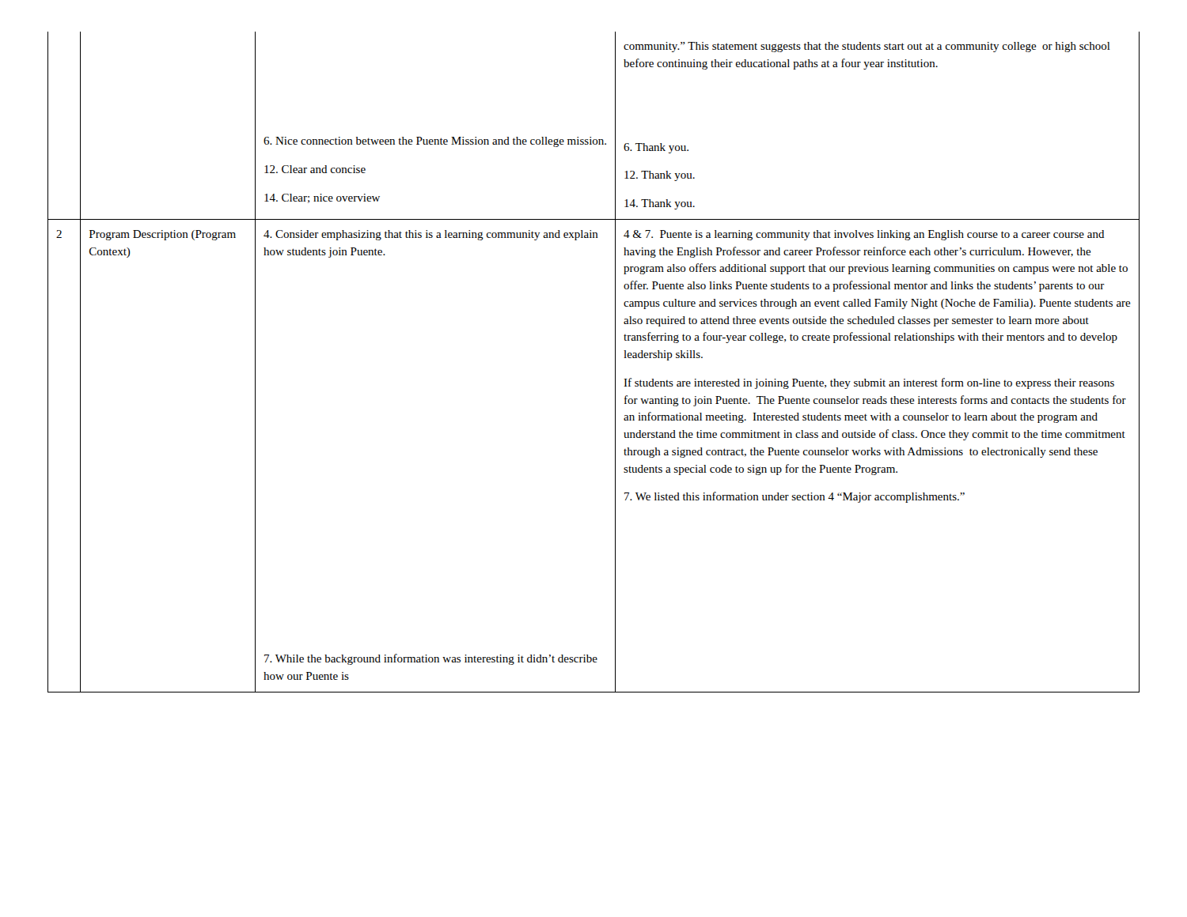| | | 6. Nice connection between the Puente Mission and the college mission. 12. Clear and concise 14. Clear; nice overview | community.” This statement suggests that the students start out at a community college or high school before continuing their educational paths at a four year institution. 6. Thank you. 12. Thank you. 14. Thank you. |
| 2 | Program Description (Program Context) | 4. Consider emphasizing that this is a learning community and explain how students join Puente. 7. While the background information was interesting it didn’t describe how our Puente is | 4 & 7. Puente is a learning community that involves linking an English course to a career course and having the English Professor and career Professor reinforce each other’s curriculum. However, the program also offers additional support that our previous learning communities on campus were not able to offer. Puente also links Puente students to a professional mentor and links the students’ parents to our campus culture and services through an event called Family Night (Noche de Familia). Puente students are also required to attend three events outside the scheduled classes per semester to learn more about transferring to a four-year college, to create professional relationships with their mentors and to develop leadership skills. If students are interested in joining Puente, they submit an interest form on-line to express their reasons for wanting to join Puente. The Puente counselor reads these interests forms and contacts the students for an informational meeting. Interested students meet with a counselor to learn about the program and understand the time commitment in class and outside of class. Once they commit to the time commitment through a signed contract, the Puente counselor works with Admissions to electronically send these students a special code to sign up for the Puente Program. 7. We listed this information under section 4 “Major accomplishments.” |